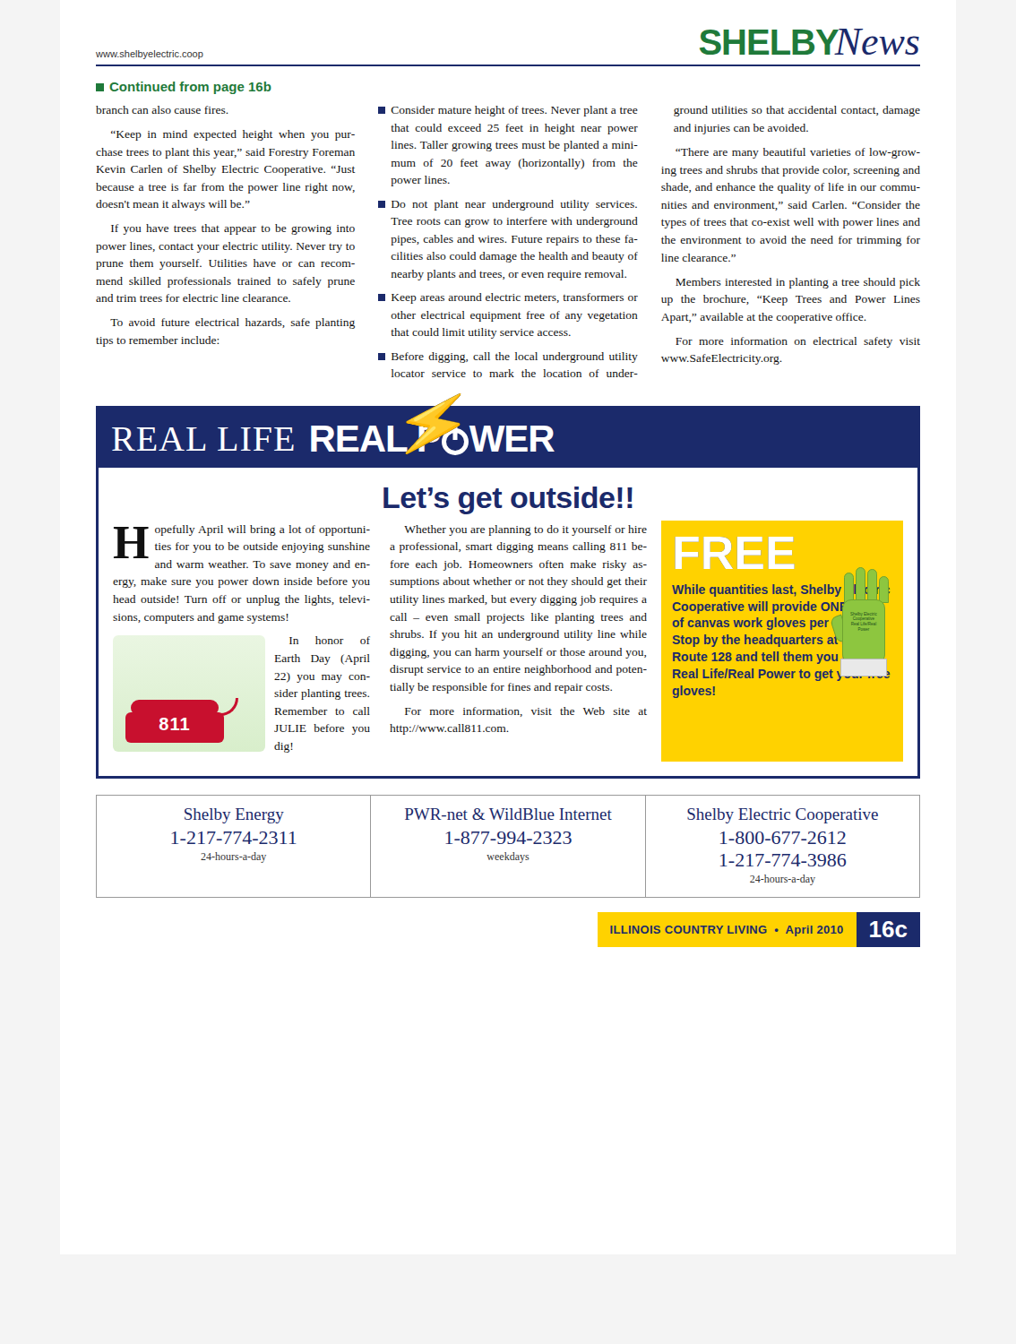www.shelbyelectric.coop
SHELBY News
Continued from page 16b
branch can also cause fires.
“Keep in mind expected height when you purchase trees to plant this year,” said Forestry Foreman Kevin Carlen of Shelby Electric Cooperative. “Just because a tree is far from the power line right now, doesn't mean it always will be.”
If you have trees that appear to be growing into power lines, contact your electric utility. Never try to prune them yourself. Utilities have or can recommend skilled professionals trained to safely prune and trim trees for electric line clearance.
To avoid future electrical hazards, safe planting tips to remember include:
Consider mature height of trees. Never plant a tree that could exceed 25 feet in height near power lines. Taller growing trees must be planted a minimum of 20 feet away (horizontally) from the power lines.
Do not plant near underground utility services. Tree roots can grow to interfere with underground pipes, cables and wires. Future repairs to these facilities also could damage the health and beauty of nearby plants and trees, or even require removal.
Keep areas around electric meters, transformers or other electrical equipment free of any vegetation that could limit utility service access.
Before digging, call the local underground utility locator service to mark the location of underground utilities so that accidental contact, damage and injuries can be avoided.
“There are many beautiful varieties of low-growing trees and shrubs that provide color, screening and shade, and enhance the quality of life in our communities and environment,” said Carlen. “Consider the types of trees that co-exist well with power lines and the environment to avoid the need for trimming for line clearance.”
Members interested in planting a tree should pick up the brochure, “Keep Trees and Power Lines Apart,” available at the cooperative office.
For more information on electrical safety visit www.SafeElectricity.org.
REAL LIFE REAL P WER
⚡
Let’s get outside!!
Hopefully April will bring a lot of opportunities for you to be outside enjoying sunshine and warm weather. To save money and energy, make sure you power down inside before you head outside! Turn off or unplug the lights, televisions, computers and game systems!
811
In honor of Earth Day (April 22) you may consider planting trees. Remember to call JULIE before you dig!
Whether you are planning to do it yourself or hire a professional, smart digging means calling 811 before each job. Homeowners often make risky assumptions about whether or not they should get their utility lines marked, but every digging job requires a call – even small projects like planting trees and shrubs. If you hit an underground utility line while digging, you can harm yourself or those around you, disrupt service to an entire neighborhood and potentially be responsible for fines and repair costs.
For more information, visit the Web site at http://www.call811.com.
FREE
While quantities last, Shelby Electric Cooperative will provide ONE pair
of canvas work gloves per member. Stop by the headquarters at North Route 128 and tell them you read Real Life/Real Power to get your free gloves!
Shelby Electric Cooperative
Real Life/Real Power
Shelby Energy
1-217-774-2311
24-hours-a-day
PWR-net & WildBlue Internet
1-877-994-2323
weekdays
Shelby Electric Cooperative
1-800-677-2612
1-217-774-3986
24-hours-a-day
ILLINOIS COUNTRY LIVING • April 2010
16c